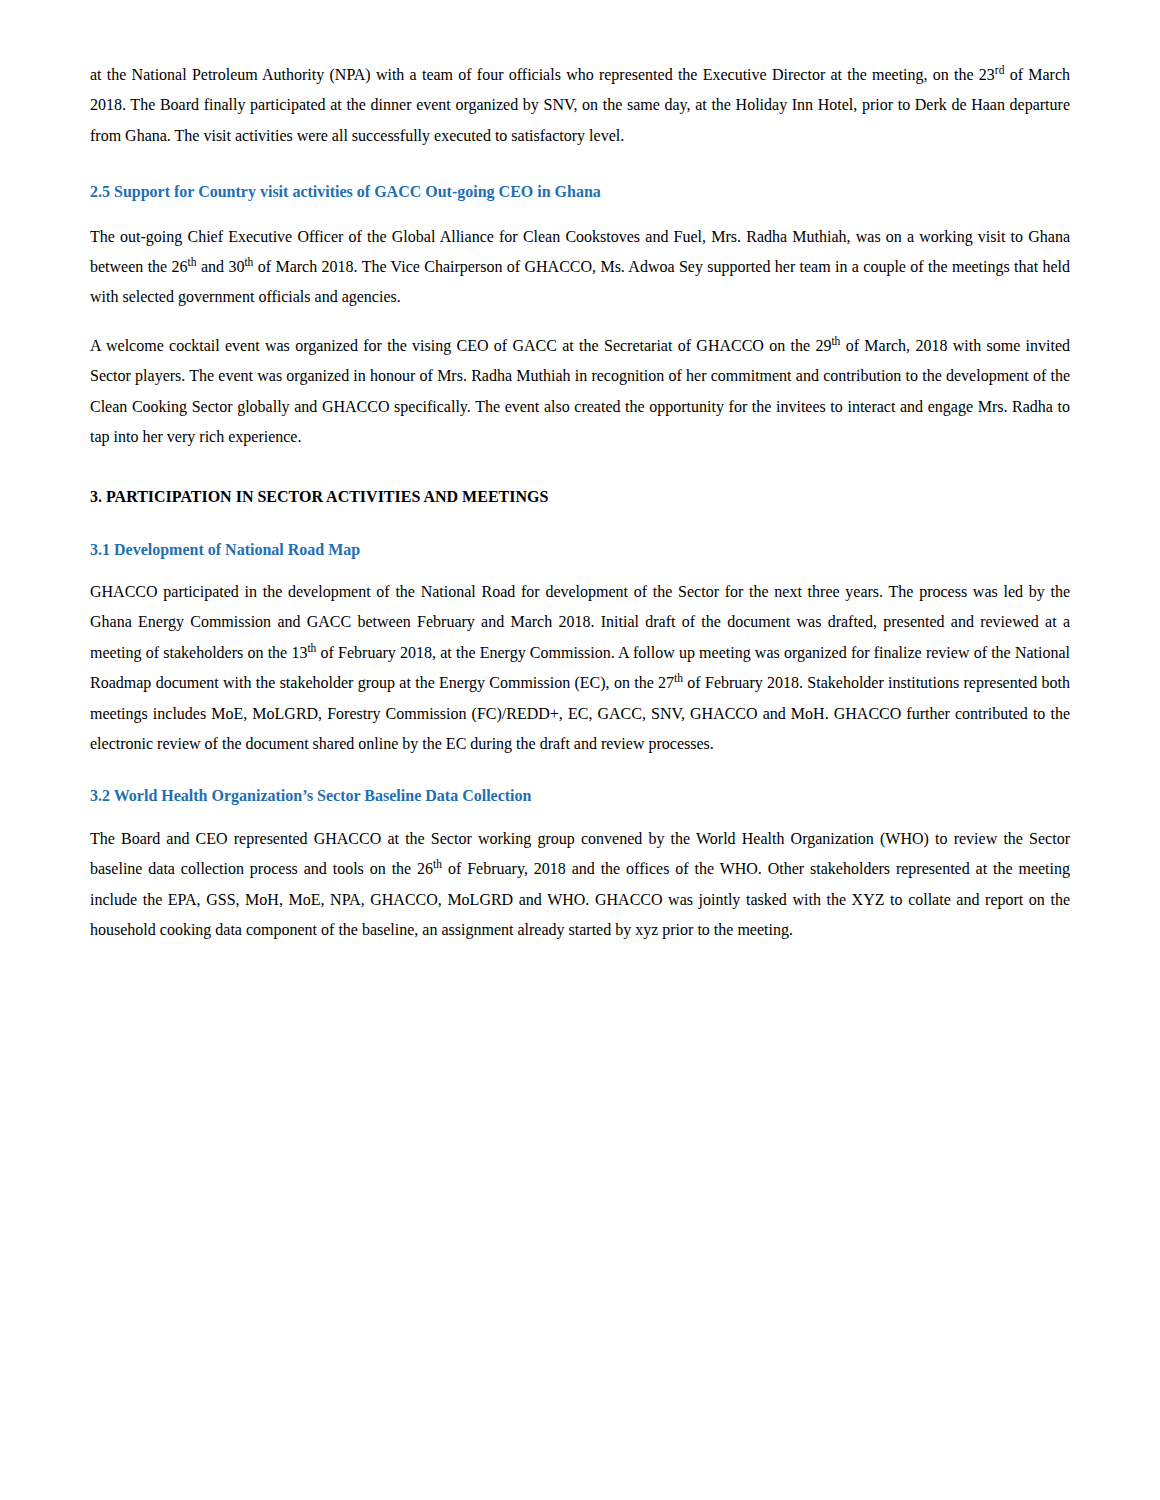at the National Petroleum Authority (NPA) with a team of four officials who represented the Executive Director at the meeting, on the 23rd of March 2018. The Board finally participated at the dinner event organized by SNV, on the same day, at the Holiday Inn Hotel, prior to Derk de Haan departure from Ghana. The visit activities were all successfully executed to satisfactory level.
2.5 Support for Country visit activities of GACC Out-going CEO in Ghana
The out-going Chief Executive Officer of the Global Alliance for Clean Cookstoves and Fuel, Mrs. Radha Muthiah, was on a working visit to Ghana between the 26th and 30th of March 2018. The Vice Chairperson of GHACCO, Ms. Adwoa Sey supported her team in a couple of the meetings that held with selected government officials and agencies.
A welcome cocktail event was organized for the vising CEO of GACC at the Secretariat of GHACCO on the 29th of March, 2018 with some invited Sector players. The event was organized in honour of Mrs. Radha Muthiah in recognition of her commitment and contribution to the development of the Clean Cooking Sector globally and GHACCO specifically. The event also created the opportunity for the invitees to interact and engage Mrs. Radha to tap into her very rich experience.
3. PARTICIPATION IN SECTOR ACTIVITIES AND MEETINGS
3.1 Development of National Road Map
GHACCO participated in the development of the National Road for development of the Sector for the next three years. The process was led by the Ghana Energy Commission and GACC between February and March 2018. Initial draft of the document was drafted, presented and reviewed at a meeting of stakeholders on the 13th of February 2018, at the Energy Commission. A follow up meeting was organized for finalize review of the National Roadmap document with the stakeholder group at the Energy Commission (EC), on the 27th of February 2018. Stakeholder institutions represented both meetings includes MoE, MoLGRD, Forestry Commission (FC)/REDD+, EC, GACC, SNV, GHACCO and MoH. GHACCO further contributed to the electronic review of the document shared online by the EC during the draft and review processes.
3.2 World Health Organization’s Sector Baseline Data Collection
The Board and CEO represented GHACCO at the Sector working group convened by the World Health Organization (WHO) to review the Sector baseline data collection process and tools on the 26th of February, 2018 and the offices of the WHO. Other stakeholders represented at the meeting include the EPA, GSS, MoH, MoE, NPA, GHACCO, MoLGRD and WHO. GHACCO was jointly tasked with the XYZ to collate and report on the household cooking data component of the baseline, an assignment already started by xyz prior to the meeting.